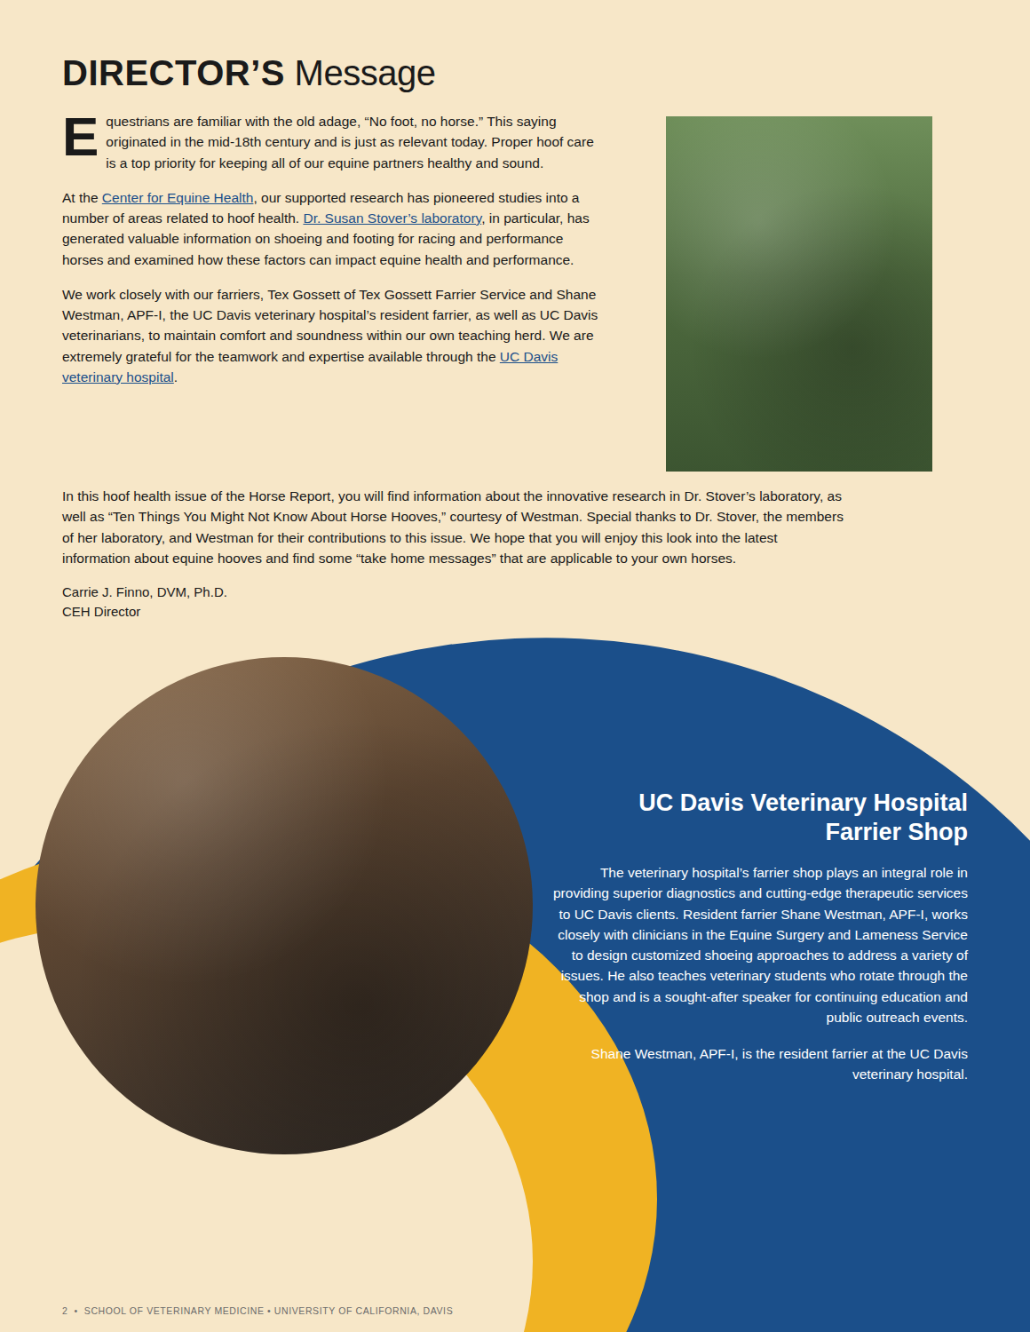DIRECTOR’S Message
Equestrians are familiar with the old adage, “No foot, no horse.” This saying originated in the mid-18th century and is just as relevant today. Proper hoof care is a top priority for keeping all of our equine partners healthy and sound.
At the Center for Equine Health, our supported research has pioneered studies into a number of areas related to hoof health. Dr. Susan Stover’s laboratory, in particular, has generated valuable information on shoeing and footing for racing and performance horses and examined how these factors can impact equine health and performance.
We work closely with our farriers, Tex Gossett of Tex Gossett Farrier Service and Shane Westman, APF-I, the UC Davis veterinary hospital’s resident farrier, as well as UC Davis veterinarians, to maintain comfort and soundness within our own teaching herd. We are extremely grateful for the teamwork and expertise available through the UC Davis veterinary hospital.
In this hoof health issue of the Horse Report, you will find information about the innovative research in Dr. Stover’s laboratory, as well as “Ten Things You Might Not Know About Horse Hooves,” courtesy of Westman. Special thanks to Dr. Stover, the members of her laboratory, and Westman for their contributions to this issue. We hope that you will enjoy this look into the latest information about equine hooves and find some “take home messages” that are applicable to your own horses.
Carrie J. Finno, DVM, Ph.D.
CEH Director
UC Davis Veterinary Hospital
Farrier Shop
The veterinary hospital’s farrier shop plays an integral role in providing superior diagnostics and cutting-edge therapeutic services to UC Davis clients. Resident farrier Shane Westman, APF-I, works closely with clinicians in the Equine Surgery and Lameness Service to design customized shoeing approaches to address a variety of issues. He also teaches veterinary students who rotate through the shop and is a sought-after speaker for continuing education and public outreach events.
◀Shane Westman, APF-I, is the resident farrier at the UC Davis veterinary hospital.
2 • School of Veterinary Medicine • University of California, Davis